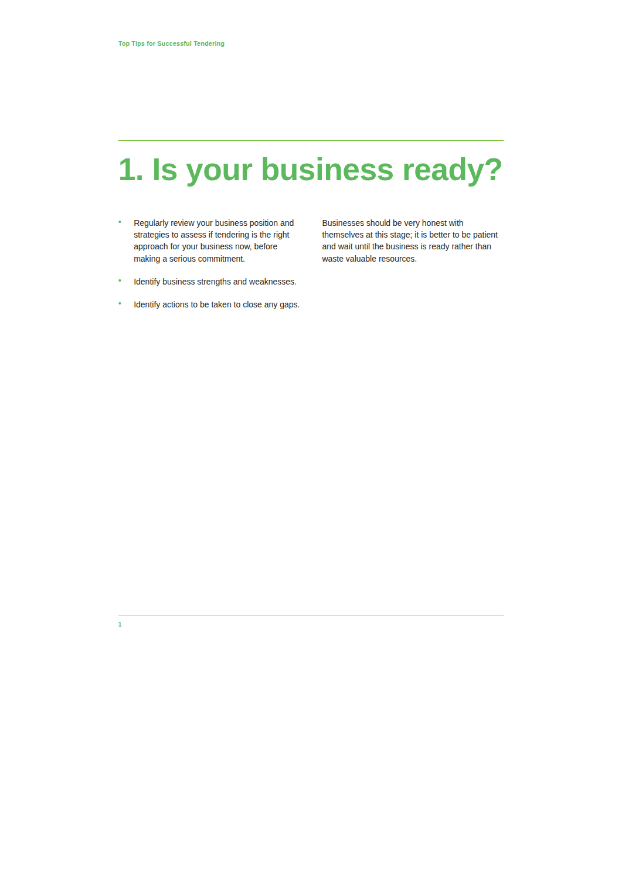Top Tips for Successful Tendering
1. Is your business ready?
Regularly review your business position and strategies to assess if tendering is the right approach for your business now, before making a serious commitment.
Identify business strengths and weaknesses.
Identify actions to be taken to close any gaps.
Businesses should be very honest with themselves at this stage; it is better to be patient and wait until the business is ready rather than waste valuable resources.
1